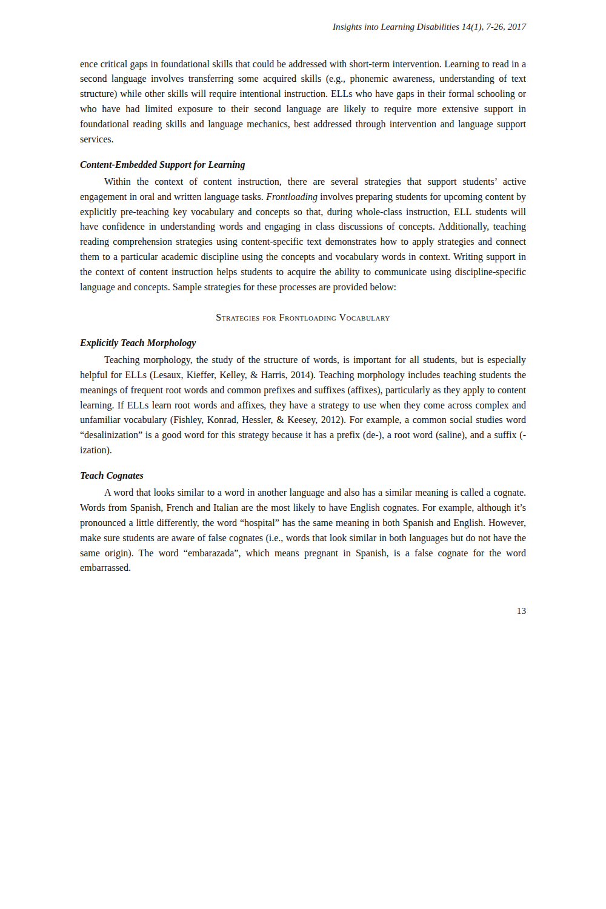Insights into Learning Disabilities 14(1), 7-26, 2017
ence critical gaps in foundational skills that could be addressed with short-term intervention. Learning to read in a second language involves transferring some acquired skills (e.g., phonemic awareness, understanding of text structure) while other skills will require intentional instruction. ELLs who have gaps in their formal schooling or who have had limited exposure to their second language are likely to require more extensive support in foundational reading skills and language mechanics, best addressed through intervention and language support services.
Content-Embedded Support for Learning
Within the context of content instruction, there are several strategies that support students’ active engagement in oral and written language tasks. Frontloading involves preparing students for upcoming content by explicitly pre-teaching key vocabulary and concepts so that, during whole-class instruction, ELL students will have confidence in understanding words and engaging in class discussions of concepts. Additionally, teaching reading comprehension strategies using content-specific text demonstrates how to apply strategies and connect them to a particular academic discipline using the concepts and vocabulary words in context. Writing support in the context of content instruction helps students to acquire the ability to communicate using discipline-specific language and concepts. Sample strategies for these processes are provided below:
Strategies for Frontloading Vocabulary
Explicitly Teach Morphology
Teaching morphology, the study of the structure of words, is important for all students, but is especially helpful for ELLs (Lesaux, Kieffer, Kelley, & Harris, 2014). Teaching morphology includes teaching students the meanings of frequent root words and common prefixes and suffixes (affixes), particularly as they apply to content learning. If ELLs learn root words and affixes, they have a strategy to use when they come across complex and unfamiliar vocabulary (Fishley, Konrad, Hessler, & Keesey, 2012). For example, a common social studies word “desalinization” is a good word for this strategy because it has a prefix (de-), a root word (saline), and a suffix (-ization).
Teach Cognates
A word that looks similar to a word in another language and also has a similar meaning is called a cognate. Words from Spanish, French and Italian are the most likely to have English cognates. For example, although it’s pronounced a little differently, the word “hospital” has the same meaning in both Spanish and English. However, make sure students are aware of false cognates (i.e., words that look similar in both languages but do not have the same origin). The word “embarazada”, which means pregnant in Spanish, is a false cognate for the word embarrassed.
13